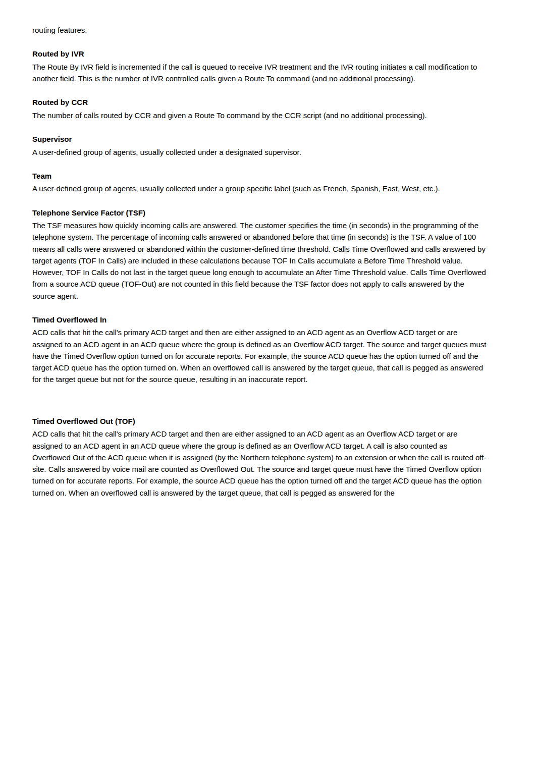routing features.
Routed by IVR
The Route By IVR field is incremented if the call is queued to receive IVR treatment and the IVR routing initiates a call modification to another field. This is the number of IVR controlled calls given a Route To command (and no additional processing).
Routed by CCR
The number of calls routed by CCR and given a Route To command by the CCR script (and no additional processing).
Supervisor
A user-defined group of agents, usually collected under a designated supervisor.
Team
A user-defined group of agents, usually collected under a group specific label (such as French, Spanish, East, West, etc.).
Telephone Service Factor (TSF)
The TSF measures how quickly incoming calls are answered. The customer specifies the time (in seconds) in the programming of the telephone system. The percentage of incoming calls answered or abandoned before that time (in seconds) is the TSF. A value of 100 means all calls were answered or abandoned within the customer-defined time threshold. Calls Time Overflowed and calls answered by target agents (TOF In Calls) are included in these calculations because TOF In Calls accumulate a Before Time Threshold value. However, TOF In Calls do not last in the target queue long enough to accumulate an After Time Threshold value. Calls Time Overflowed from a source ACD queue (TOF-Out) are not counted in this field because the TSF factor does not apply to calls answered by the source agent.
Timed Overflowed In
ACD calls that hit the call's primary ACD target and then are either assigned to an ACD agent as an Overflow ACD target or are assigned to an ACD agent in an ACD queue where the group is defined as an Overflow ACD target. The source and target queues must have the Timed Overflow option turned on for accurate reports. For example, the source ACD queue has the option turned off and the target ACD queue has the option turned on. When an overflowed call is answered by the target queue, that call is pegged as answered for the target queue but not for the source queue, resulting in an inaccurate report.
Timed Overflowed Out (TOF)
ACD calls that hit the call's primary ACD target and then are either assigned to an ACD agent as an Overflow ACD target or are assigned to an ACD agent in an ACD queue where the group is defined as an Overflow ACD target. A call is also counted as Overflowed Out of the ACD queue when it is assigned (by the Northern telephone system) to an extension or when the call is routed off-site. Calls answered by voice mail are counted as Overflowed Out. The source and target queue must have the Timed Overflow option turned on for accurate reports. For example, the source ACD queue has the option turned off and the target ACD queue has the option turned on. When an overflowed call is answered by the target queue, that call is pegged as answered for the